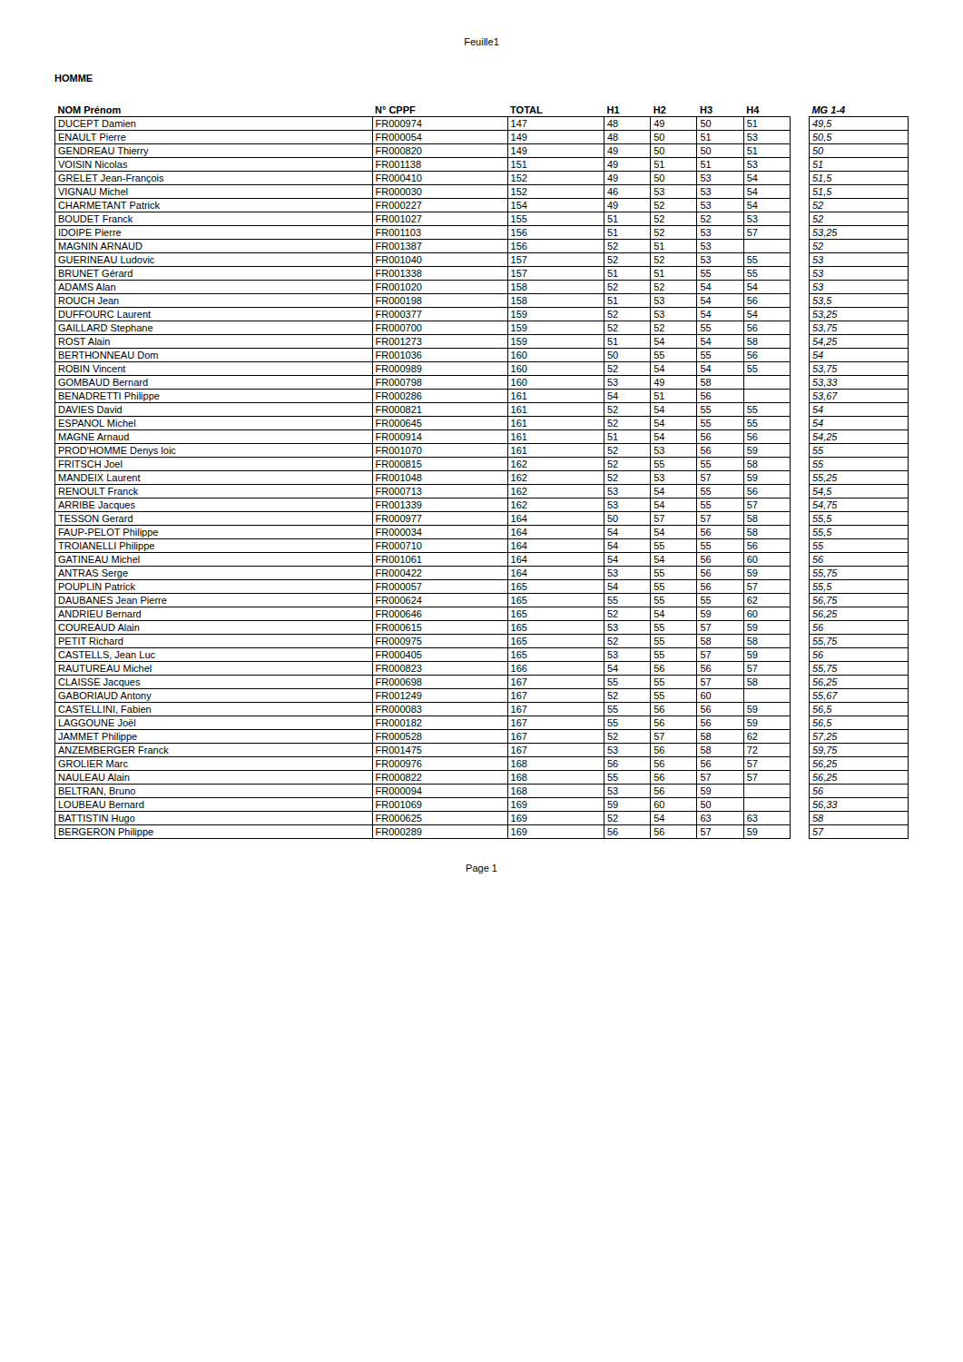Feuille1
HOMME
| NOM Prénom | N° CPPF | TOTAL | H1 | H2 | H3 | H4 | | MG 1-4 |
| --- | --- | --- | --- | --- | --- | --- | --- | --- |
| DUCEPT Damien | FR000974 | 147 | 48 | 49 | 50 | 51 | | 49,5 |
| ENAULT Pierre | FR000054 | 149 | 48 | 50 | 51 | 53 | | 50,5 |
| GENDREAU Thierry | FR000820 | 149 | 49 | 50 | 50 | 51 | | 50 |
| VOISIN Nicolas | FR001138 | 151 | 49 | 51 | 51 | 53 | | 51 |
| GRELET Jean-François | FR000410 | 152 | 49 | 50 | 53 | 54 | | 51,5 |
| VIGNAU Michel | FR000030 | 152 | 46 | 53 | 53 | 54 | | 51,5 |
| CHARMETANT Patrick | FR000227 | 154 | 49 | 52 | 53 | 54 | | 52 |
| BOUDET Franck | FR001027 | 155 | 51 | 52 | 52 | 53 | | 52 |
| IDOIPE Pierre | FR001103 | 156 | 51 | 52 | 53 | 57 | | 53,25 |
| MAGNIN ARNAUD | FR001387 | 156 | 52 | 51 | 53 | | | 52 |
| GUERINEAU Ludovic | FR001040 | 157 | 52 | 52 | 53 | 55 | | 53 |
| BRUNET Gérard | FR001338 | 157 | 51 | 51 | 55 | 55 | | 53 |
| ADAMS Alan | FR001020 | 158 | 52 | 52 | 54 | 54 | | 53 |
| ROUCH Jean | FR000198 | 158 | 51 | 53 | 54 | 56 | | 53,5 |
| DUFFOURC Laurent | FR000377 | 159 | 52 | 53 | 54 | 54 | | 53,25 |
| GAILLARD Stephane | FR000700 | 159 | 52 | 52 | 55 | 56 | | 53,75 |
| ROST Alain | FR001273 | 159 | 51 | 54 | 54 | 58 | | 54,25 |
| BERTHONNEAU Dom | FR001036 | 160 | 50 | 55 | 55 | 56 | | 54 |
| ROBIN Vincent | FR000989 | 160 | 52 | 54 | 54 | 55 | | 53,75 |
| GOMBAUD Bernard | FR000798 | 160 | 53 | 49 | 58 | | | 53,33 |
| BENADRETTI Philippe | FR000286 | 161 | 54 | 51 | 56 | | | 53,67 |
| DAVIES David | FR000821 | 161 | 52 | 54 | 55 | 55 | | 54 |
| ESPANOL Michel | FR000645 | 161 | 52 | 54 | 55 | 55 | | 54 |
| MAGNE Arnaud | FR000914 | 161 | 51 | 54 | 56 | 56 | | 54,25 |
| PROD'HOMME Denys loic | FR001070 | 161 | 52 | 53 | 56 | 59 | | 55 |
| FRITSCH Joel | FR000815 | 162 | 52 | 55 | 55 | 58 | | 55 |
| MANDEIX Laurent | FR001048 | 162 | 52 | 53 | 57 | 59 | | 55,25 |
| RENOULT Franck | FR000713 | 162 | 53 | 54 | 55 | 56 | | 54,5 |
| ARRIBE Jacques | FR001339 | 162 | 53 | 54 | 55 | 57 | | 54,75 |
| TESSON Gerard | FR000977 | 164 | 50 | 57 | 57 | 58 | | 55,5 |
| FAUP-PELOT Philippe | FR000034 | 164 | 54 | 54 | 56 | 58 | | 55,5 |
| TROIANELLI Philippe | FR000710 | 164 | 54 | 55 | 55 | 56 | | 55 |
| GATINEAU Michel | FR001061 | 164 | 54 | 54 | 56 | 60 | | 56 |
| ANTRAS Serge | FR000422 | 164 | 53 | 55 | 56 | 59 | | 55,75 |
| POUPLIN Patrick | FR000057 | 165 | 54 | 55 | 56 | 57 | | 55,5 |
| DAUBANES Jean Pierre | FR000624 | 165 | 55 | 55 | 55 | 62 | | 56,75 |
| ANDRIEU Bernard | FR000646 | 165 | 52 | 54 | 59 | 60 | | 56,25 |
| COUREAUD Alain | FR000615 | 165 | 53 | 55 | 57 | 59 | | 56 |
| PETIT Richard | FR000975 | 165 | 52 | 55 | 58 | 58 | | 55,75 |
| CASTELLS, Jean Luc | FR000405 | 165 | 53 | 55 | 57 | 59 | | 56 |
| RAUTUREAU Michel | FR000823 | 166 | 54 | 56 | 56 | 57 | | 55,75 |
| CLAISSE Jacques | FR000698 | 167 | 55 | 55 | 57 | 58 | | 56,25 |
| GABORIAUD Antony | FR001249 | 167 | 52 | 55 | 60 | | | 55,67 |
| CASTELLINI, Fabien | FR000083 | 167 | 55 | 56 | 56 | 59 | | 56,5 |
| LAGGOUNE Joël | FR000182 | 167 | 55 | 56 | 56 | 59 | | 56,5 |
| JAMMET Philippe | FR000528 | 167 | 52 | 57 | 58 | 62 | | 57,25 |
| ANZEMBERGER Franck | FR001475 | 167 | 53 | 56 | 58 | 72 | | 59,75 |
| GROLIER Marc | FR000976 | 168 | 56 | 56 | 56 | 57 | | 56,25 |
| NAULEAU Alain | FR000822 | 168 | 55 | 56 | 57 | 57 | | 56,25 |
| BELTRAN, Bruno | FR000094 | 168 | 53 | 56 | 59 | | | 56 |
| LOUBEAU Bernard | FR001069 | 169 | 59 | 60 | 50 | | | 56,33 |
| BATTISTIN Hugo | FR000625 | 169 | 52 | 54 | 63 | 63 | | 58 |
| BERGERON Philippe | FR000289 | 169 | 56 | 56 | 57 | 59 | | 57 |
Page 1